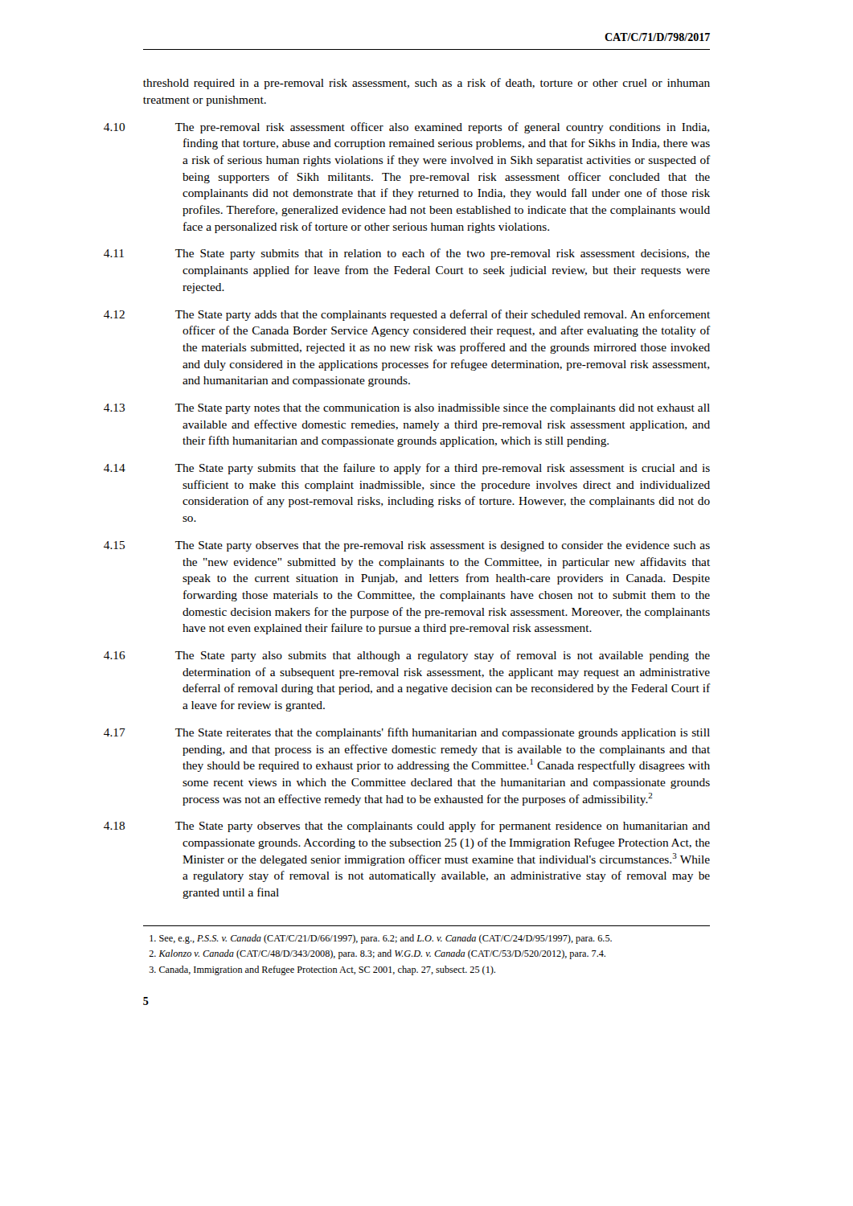CAT/C/71/D/798/2017
threshold required in a pre-removal risk assessment, such as a risk of death, torture or other cruel or inhuman treatment or punishment.
4.10 The pre-removal risk assessment officer also examined reports of general country conditions in India, finding that torture, abuse and corruption remained serious problems, and that for Sikhs in India, there was a risk of serious human rights violations if they were involved in Sikh separatist activities or suspected of being supporters of Sikh militants. The pre-removal risk assessment officer concluded that the complainants did not demonstrate that if they returned to India, they would fall under one of those risk profiles. Therefore, generalized evidence had not been established to indicate that the complainants would face a personalized risk of torture or other serious human rights violations.
4.11 The State party submits that in relation to each of the two pre-removal risk assessment decisions, the complainants applied for leave from the Federal Court to seek judicial review, but their requests were rejected.
4.12 The State party adds that the complainants requested a deferral of their scheduled removal. An enforcement officer of the Canada Border Service Agency considered their request, and after evaluating the totality of the materials submitted, rejected it as no new risk was proffered and the grounds mirrored those invoked and duly considered in the applications processes for refugee determination, pre-removal risk assessment, and humanitarian and compassionate grounds.
4.13 The State party notes that the communication is also inadmissible since the complainants did not exhaust all available and effective domestic remedies, namely a third pre-removal risk assessment application, and their fifth humanitarian and compassionate grounds application, which is still pending.
4.14 The State party submits that the failure to apply for a third pre-removal risk assessment is crucial and is sufficient to make this complaint inadmissible, since the procedure involves direct and individualized consideration of any post-removal risks, including risks of torture. However, the complainants did not do so.
4.15 The State party observes that the pre-removal risk assessment is designed to consider the evidence such as the "new evidence" submitted by the complainants to the Committee, in particular new affidavits that speak to the current situation in Punjab, and letters from health-care providers in Canada. Despite forwarding those materials to the Committee, the complainants have chosen not to submit them to the domestic decision makers for the purpose of the pre-removal risk assessment. Moreover, the complainants have not even explained their failure to pursue a third pre-removal risk assessment.
4.16 The State party also submits that although a regulatory stay of removal is not available pending the determination of a subsequent pre-removal risk assessment, the applicant may request an administrative deferral of removal during that period, and a negative decision can be reconsidered by the Federal Court if a leave for review is granted.
4.17 The State reiterates that the complainants' fifth humanitarian and compassionate grounds application is still pending, and that process is an effective domestic remedy that is available to the complainants and that they should be required to exhaust prior to addressing the Committee.1 Canada respectfully disagrees with some recent views in which the Committee declared that the humanitarian and compassionate grounds process was not an effective remedy that had to be exhausted for the purposes of admissibility.2
4.18 The State party observes that the complainants could apply for permanent residence on humanitarian and compassionate grounds. According to the subsection 25 (1) of the Immigration Refugee Protection Act, the Minister or the delegated senior immigration officer must examine that individual's circumstances.3 While a regulatory stay of removal is not automatically available, an administrative stay of removal may be granted until a final
See, e.g., P.S.S. v. Canada (CAT/C/21/D/66/1997), para. 6.2; and L.O. v. Canada (CAT/C/24/D/95/1997), para. 6.5.
Kalonzo v. Canada (CAT/C/48/D/343/2008), para. 8.3; and W.G.D. v. Canada (CAT/C/53/D/520/2012), para. 7.4.
Canada, Immigration and Refugee Protection Act, SC 2001, chap. 27, subsect. 25 (1).
5